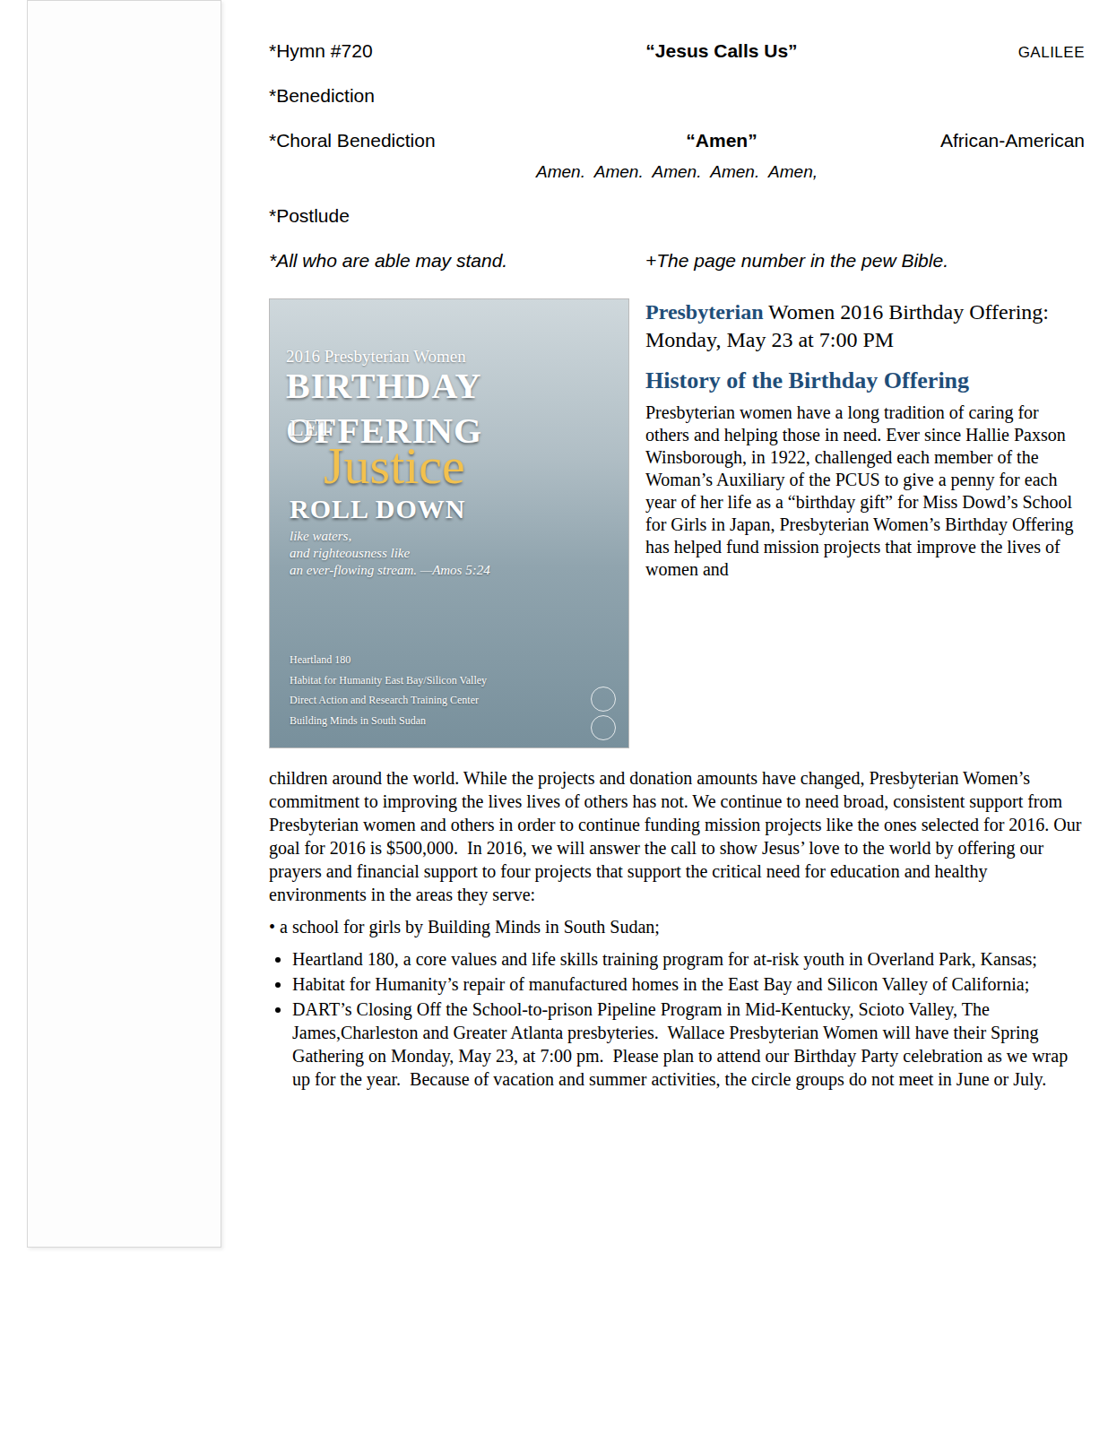*Hymn #720
“Jesus Calls Us”
GALILEE
*Benediction
*Choral Benediction
“Amen”
African-American
Amen. Amen. Amen. Amen. Amen,
*Postlude
*All who are able may stand.
+The page number in the pew Bible.
2016 Presbyterian Women
BIRTHDAY OFFERING
LET
Justice
ROLL DOWN
like waters,
and righteousness like
an ever-flowing stream. —Amos 5:24
Heartland 180
Habitat for Humanity East Bay/Silicon Valley
Direct Action and Research Training Center
Building Minds in South Sudan
Presbyterian Women 2016 Birthday Offering:
Monday, May 23 at 7:00 PM
History of the Birthday Offering
Presbyterian women have a long tradition of caring for others and helping those in need. Ever since Hallie Paxson Winsborough, in 1922, challenged each member of the Woman’s Auxiliary of the PCUS to give a penny for each year of her life as a “birthday gift” for Miss Dowd’s School for Girls in Japan, Presbyterian Women’s Birthday Offering has helped fund mission projects that improve the lives of women and
children around the world. While the projects and donation amounts have changed, Presbyterian Women’s commitment to improving the lives lives of others has not. We continue to need broad, consistent support from Presbyterian women and others in order to continue funding mission projects like the ones selected for 2016. Our goal for 2016 is $500,000. In 2016, we will answer the call to show Jesus’ love to the world by offering our prayers and financial support to four projects that support the critical need for education and healthy environments in the areas they serve:
• a school for girls by Building Minds in South Sudan;
Heartland 180, a core values and life skills training program for at-risk youth in Overland Park, Kansas;
Habitat for Humanity’s repair of manufactured homes in the East Bay and Silicon Valley of California;
DART’s Closing Off the School-to-prison Pipeline Program in Mid-Kentucky, Scioto Valley, The James,Charleston and Greater Atlanta presbyteries. Wallace Presbyterian Women will have their Spring Gathering on Monday, May 23, at 7:00 pm. Please plan to attend our Birthday Party celebration as we wrap up for the year. Because of vacation and summer activities, the circle groups do not meet in June or July.